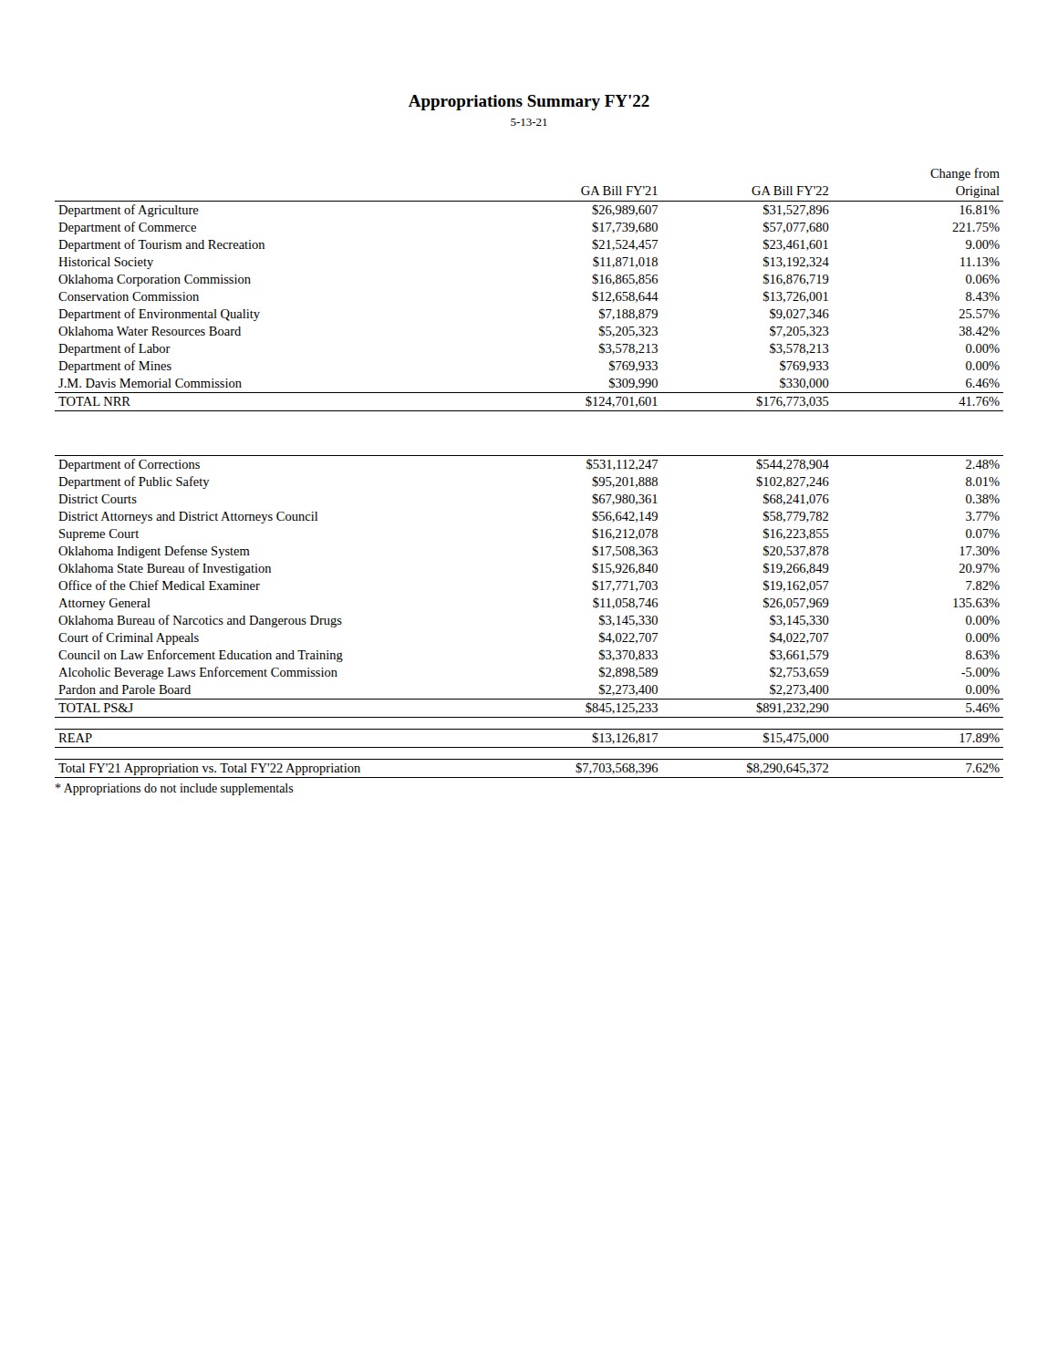Appropriations Summary FY'22
5-13-21
| | | | Change from |
| --- | --- | --- | --- |
| | GA Bill FY'21 | GA Bill FY'22 | Original |
| Department of Agriculture | $26,989,607 | $31,527,896 | 16.81% |
| Department of Commerce | $17,739,680 | $57,077,680 | 221.75% |
| Department of Tourism and Recreation | $21,524,457 | $23,461,601 | 9.00% |
| Historical Society | $11,871,018 | $13,192,324 | 11.13% |
| Oklahoma Corporation Commission | $16,865,856 | $16,876,719 | 0.06% |
| Conservation Commission | $12,658,644 | $13,726,001 | 8.43% |
| Department of Environmental Quality | $7,188,879 | $9,027,346 | 25.57% |
| Oklahoma Water Resources Board | $5,205,323 | $7,205,323 | 38.42% |
| Department of Labor | $3,578,213 | $3,578,213 | 0.00% |
| Department of Mines | $769,933 | $769,933 | 0.00% |
| J.M. Davis Memorial Commission | $309,990 | $330,000 | 6.46% |
| TOTAL NRR | $124,701,601 | $176,773,035 | 41.76% |
| Department of Corrections | $531,112,247 | $544,278,904 | 2.48% |
| Department of Public Safety | $95,201,888 | $102,827,246 | 8.01% |
| District Courts | $67,980,361 | $68,241,076 | 0.38% |
| District Attorneys and District Attorneys Council | $56,642,149 | $58,779,782 | 3.77% |
| Supreme Court | $16,212,078 | $16,223,855 | 0.07% |
| Oklahoma Indigent Defense System | $17,508,363 | $20,537,878 | 17.30% |
| Oklahoma State Bureau of Investigation | $15,926,840 | $19,266,849 | 20.97% |
| Office of the Chief Medical Examiner | $17,771,703 | $19,162,057 | 7.82% |
| Attorney General | $11,058,746 | $26,057,969 | 135.63% |
| Oklahoma Bureau of Narcotics and Dangerous Drugs | $3,145,330 | $3,145,330 | 0.00% |
| Court of Criminal Appeals | $4,022,707 | $4,022,707 | 0.00% |
| Council on Law Enforcement Education and Training | $3,370,833 | $3,661,579 | 8.63% |
| Alcoholic Beverage Laws Enforcement Commission | $2,898,589 | $2,753,659 | -5.00% |
| Pardon and Parole Board | $2,273,400 | $2,273,400 | 0.00% |
| TOTAL PS&J | $845,125,233 | $891,232,290 | 5.46% |
| REAP | $13,126,817 | $15,475,000 | 17.89% |
| Total FY'21 Appropriation vs. Total FY'22 Appropriation | $7,703,568,396 | $8,290,645,372 | 7.62% |
* Appropriations do not include supplementals